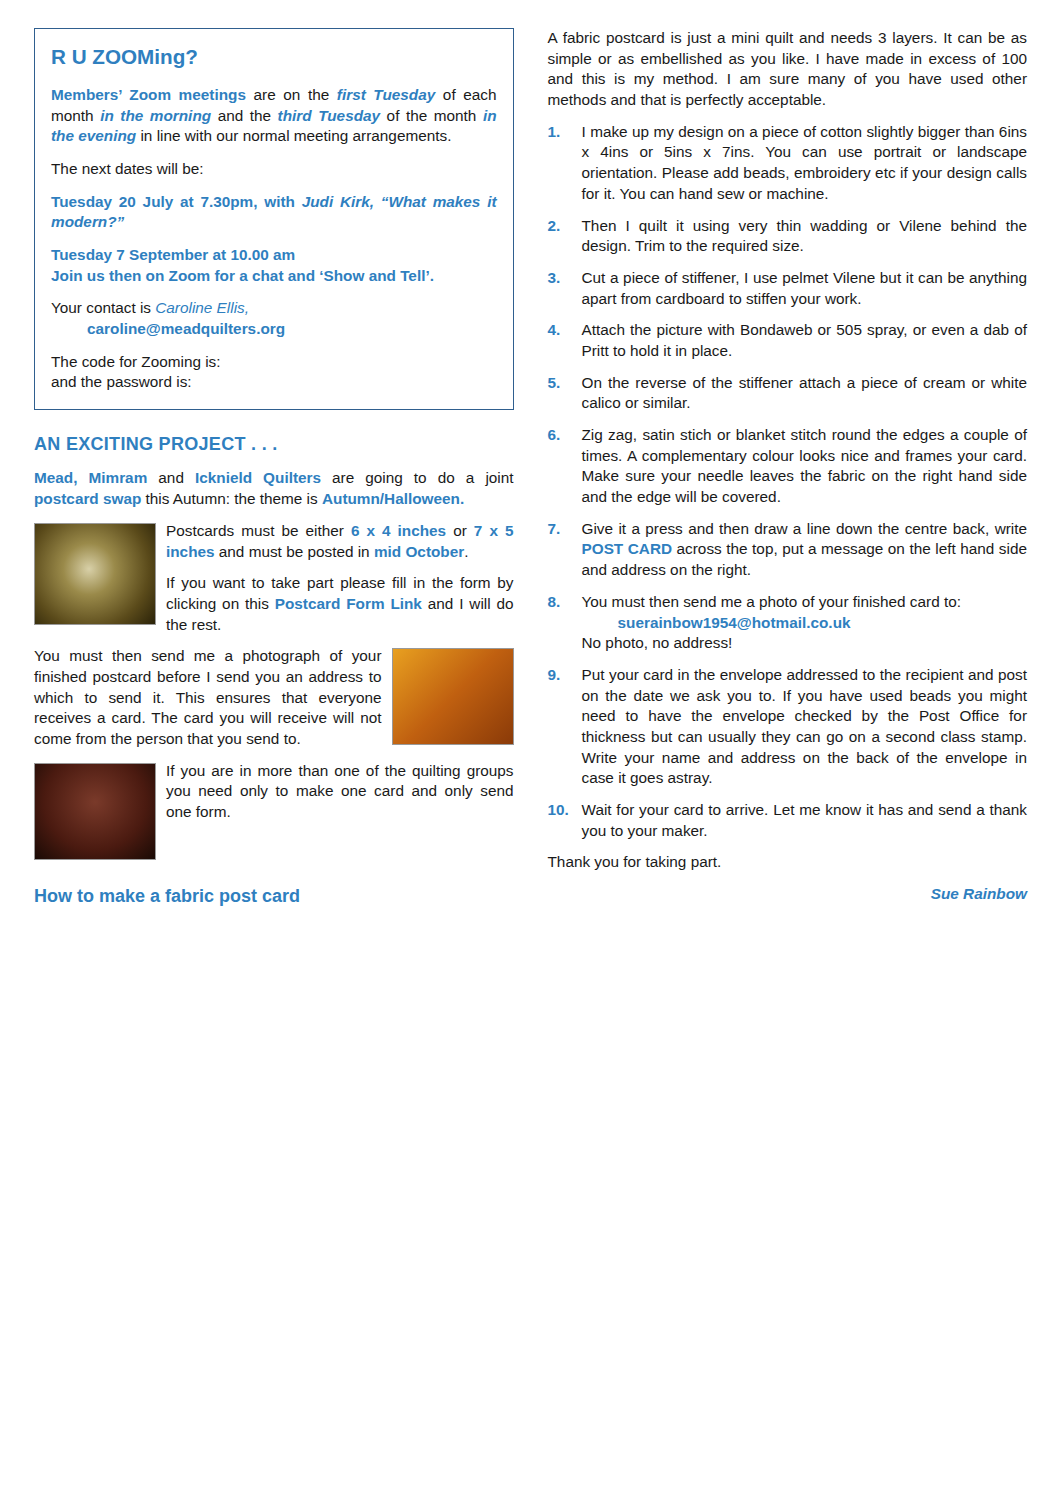R U ZOOMing?
Members’ Zoom meetings are on the first Tuesday of each month in the morning and the third Tuesday of the month in the evening in line with our normal meeting arrangements.
The next dates will be:
Tuesday 20 July at 7.30pm, with Judi Kirk, “What makes it modern?”
Tuesday 7 September at 10.00 am
Join us then on Zoom for a chat and ‘Show and Tell’.
Your contact is Caroline Ellis,
caroline@meadquilters.org
The code for Zooming is:
and the password is:
AN EXCITING PROJECT . . .
Mead, Mimram and Icknield Quilters are going to do a joint postcard swap this Autumn: the theme is Autumn/Halloween.
Postcards must be either 6 x 4 inches or 7 x 5 inches and must be posted in mid October.
If you want to take part please fill in the form by clicking on this Postcard Form Link and I will do the rest.
You must then send me a photograph of your finished postcard before I send you an address to which to send it. This ensures that everyone receives a card. The card you will receive will not come from the person that you send to.
If you are in more than one of the quilting groups you need only to make one card and only send one form.
How to make a fabric post card
A fabric postcard is just a mini quilt and needs 3 layers. It can be as simple or as embellished as you like. I have made in excess of 100 and this is my method. I am sure many of you have used other methods and that is perfectly acceptable.
I make up my design on a piece of cotton slightly bigger than 6ins x 4ins or 5ins x 7ins. You can use portrait or landscape orientation. Please add beads, embroidery etc if your design calls for it. You can hand sew or machine.
Then I quilt it using very thin wadding or Vilene behind the design. Trim to the required size.
Cut a piece of stiffener, I use pelmet Vilene but it can be anything apart from cardboard to stiffen your work.
Attach the picture with Bondaweb or 505 spray, or even a dab of Pritt to hold it in place.
On the reverse of the stiffener attach a piece of cream or white calico or similar.
Zig zag, satin stich or blanket stitch round the edges a couple of times. A complementary colour looks nice and frames your card. Make sure your needle leaves the fabric on the right hand side and the edge will be covered.
Give it a press and then draw a line down the centre back, write POST CARD across the top, put a message on the left hand side and address on the right.
You must then send me a photo of your finished card to:
suerainbow1954@hotmail.co.uk No photo, no address!
Put your card in the envelope addressed to the recipient and post on the date we ask you to. If you have used beads you might need to have the envelope checked by the Post Office for thickness but can usually they can go on a second class stamp. Write your name and address on the back of the envelope in case it goes astray.
Wait for your card to arrive. Let me know it has and send a thank you to your maker.
Thank you for taking part.
Sue Rainbow